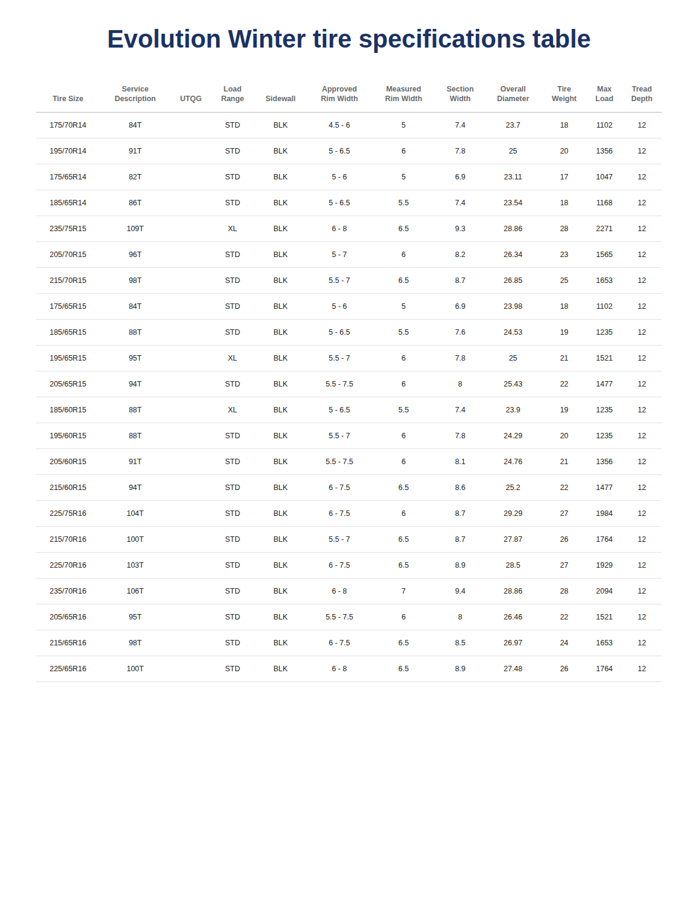Evolution Winter tire specifications table
| Tire Size | Service Description | UTQG | Load Range | Sidewall | Approved Rim Width | Measured Rim Width | Section Width | Overall Diameter | Tire Weight | Max Load | Tread Depth |
| --- | --- | --- | --- | --- | --- | --- | --- | --- | --- | --- | --- |
| 175/70R14 | 84T | | STD | BLK | 4.5 - 6 | 5 | 7.4 | 23.7 | 18 | 1102 | 12 |
| 195/70R14 | 91T | | STD | BLK | 5 - 6.5 | 6 | 7.8 | 25 | 20 | 1356 | 12 |
| 175/65R14 | 82T | | STD | BLK | 5 - 6 | 5 | 6.9 | 23.11 | 17 | 1047 | 12 |
| 185/65R14 | 86T | | STD | BLK | 5 - 6.5 | 5.5 | 7.4 | 23.54 | 18 | 1168 | 12 |
| 235/75R15 | 109T | | XL | BLK | 6 - 8 | 6.5 | 9.3 | 28.86 | 28 | 2271 | 12 |
| 205/70R15 | 96T | | STD | BLK | 5 - 7 | 6 | 8.2 | 26.34 | 23 | 1565 | 12 |
| 215/70R15 | 98T | | STD | BLK | 5.5 - 7 | 6.5 | 8.7 | 26.85 | 25 | 1653 | 12 |
| 175/65R15 | 84T | | STD | BLK | 5 - 6 | 5 | 6.9 | 23.98 | 18 | 1102 | 12 |
| 185/65R15 | 88T | | STD | BLK | 5 - 6.5 | 5.5 | 7.6 | 24.53 | 19 | 1235 | 12 |
| 195/65R15 | 95T | | XL | BLK | 5.5 - 7 | 6 | 7.8 | 25 | 21 | 1521 | 12 |
| 205/65R15 | 94T | | STD | BLK | 5.5 - 7.5 | 6 | 8 | 25.43 | 22 | 1477 | 12 |
| 185/60R15 | 88T | | XL | BLK | 5 - 6.5 | 5.5 | 7.4 | 23.9 | 19 | 1235 | 12 |
| 195/60R15 | 88T | | STD | BLK | 5.5 - 7 | 6 | 7.8 | 24.29 | 20 | 1235 | 12 |
| 205/60R15 | 91T | | STD | BLK | 5.5 - 7.5 | 6 | 8.1 | 24.76 | 21 | 1356 | 12 |
| 215/60R15 | 94T | | STD | BLK | 6 - 7.5 | 6.5 | 8.6 | 25.2 | 22 | 1477 | 12 |
| 225/75R16 | 104T | | STD | BLK | 6 - 7.5 | 6 | 8.7 | 29.29 | 27 | 1984 | 12 |
| 215/70R16 | 100T | | STD | BLK | 5.5 - 7 | 6.5 | 8.7 | 27.87 | 26 | 1764 | 12 |
| 225/70R16 | 103T | | STD | BLK | 6 - 7.5 | 6.5 | 8.9 | 28.5 | 27 | 1929 | 12 |
| 235/70R16 | 106T | | STD | BLK | 6 - 8 | 7 | 9.4 | 28.86 | 28 | 2094 | 12 |
| 205/65R16 | 95T | | STD | BLK | 5.5 - 7.5 | 6 | 8 | 26.46 | 22 | 1521 | 12 |
| 215/65R16 | 98T | | STD | BLK | 6 - 7.5 | 6.5 | 8.5 | 26.97 | 24 | 1653 | 12 |
| 225/65R16 | 100T | | STD | BLK | 6 - 8 | 6.5 | 8.9 | 27.48 | 26 | 1764 | 12 |